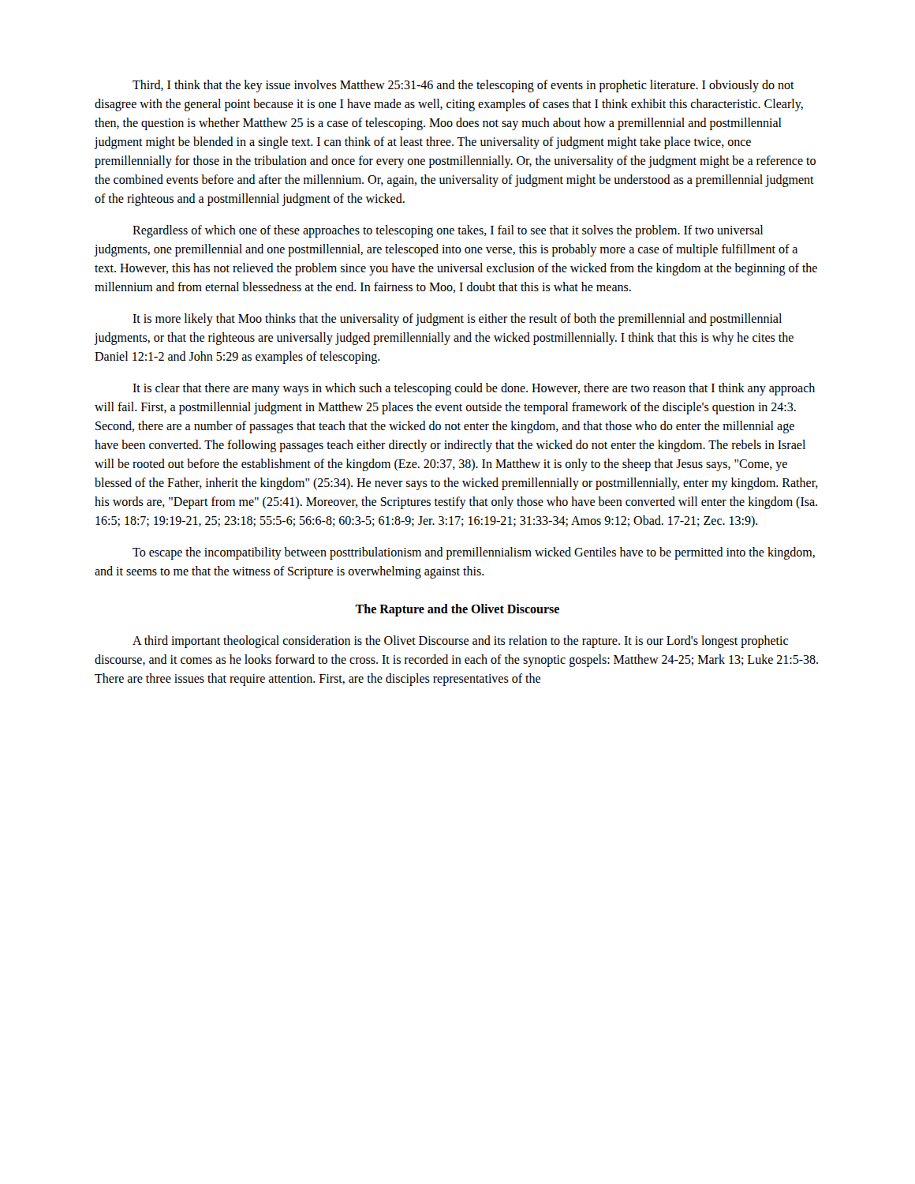Third, I think that the key issue involves Matthew 25:31-46 and the telescoping of events in prophetic literature. I obviously do not disagree with the general point because it is one I have made as well, citing examples of cases that I think exhibit this characteristic. Clearly, then, the question is whether Matthew 25 is a case of telescoping. Moo does not say much about how a premillennial and postmillennial judgment might be blended in a single text. I can think of at least three. The universality of judgment might take place twice, once premillennially for those in the tribulation and once for every one postmillennially. Or, the universality of the judgment might be a reference to the combined events before and after the millennium. Or, again, the universality of judgment might be understood as a premillennial judgment of the righteous and a postmillennial judgment of the wicked.
Regardless of which one of these approaches to telescoping one takes, I fail to see that it solves the problem. If two universal judgments, one premillennial and one postmillennial, are telescoped into one verse, this is probably more a case of multiple fulfillment of a text. However, this has not relieved the problem since you have the universal exclusion of the wicked from the kingdom at the beginning of the millennium and from eternal blessedness at the end. In fairness to Moo, I doubt that this is what he means.
It is more likely that Moo thinks that the universality of judgment is either the result of both the premillennial and postmillennial judgments, or that the righteous are universally judged premillennially and the wicked postmillennially. I think that this is why he cites the Daniel 12:1-2 and John 5:29 as examples of telescoping.
It is clear that there are many ways in which such a telescoping could be done. However, there are two reason that I think any approach will fail. First, a postmillennial judgment in Matthew 25 places the event outside the temporal framework of the disciple's question in 24:3. Second, there are a number of passages that teach that the wicked do not enter the kingdom, and that those who do enter the millennial age have been converted. The following passages teach either directly or indirectly that the wicked do not enter the kingdom. The rebels in Israel will be rooted out before the establishment of the kingdom (Eze. 20:37, 38). In Matthew it is only to the sheep that Jesus says, "Come, ye blessed of the Father, inherit the kingdom" (25:34). He never says to the wicked premillennially or postmillennially, enter my kingdom. Rather, his words are, "Depart from me" (25:41). Moreover, the Scriptures testify that only those who have been converted will enter the kingdom (Isa. 16:5; 18:7; 19:19-21, 25; 23:18; 55:5-6; 56:6-8; 60:3-5; 61:8-9; Jer. 3:17; 16:19-21; 31:33-34; Amos 9:12; Obad. 17-21; Zec. 13:9).
To escape the incompatibility between posttribulationism and premillennialism wicked Gentiles have to be permitted into the kingdom, and it seems to me that the witness of Scripture is overwhelming against this.
The Rapture and the Olivet Discourse
A third important theological consideration is the Olivet Discourse and its relation to the rapture. It is our Lord's longest prophetic discourse, and it comes as he looks forward to the cross. It is recorded in each of the synoptic gospels: Matthew 24-25; Mark 13; Luke 21:5-38. There are three issues that require attention. First, are the disciples representatives of the